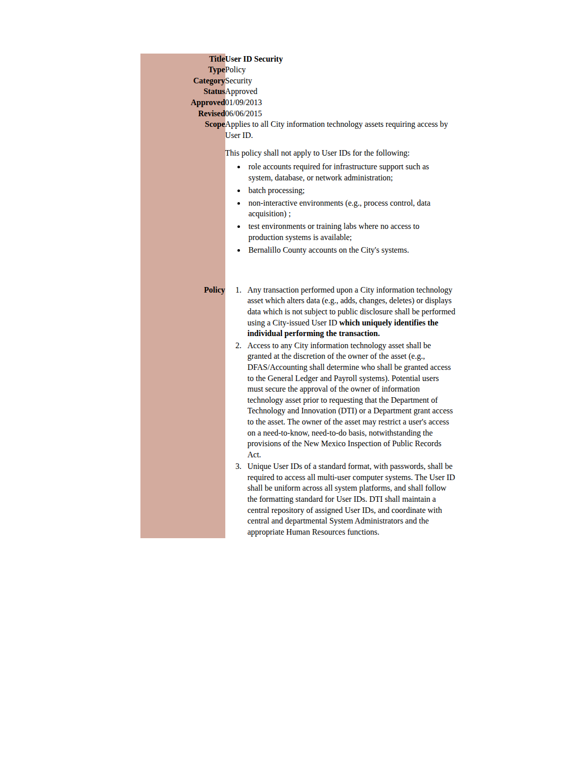| Title | User ID Security |
| Type | Policy |
| Category | Security |
| Status | Approved |
| Approved | 01/09/2013 |
| Revised | 06/06/2015 |
| Scope | Applies to all City information technology assets requiring access by User ID. This policy shall not apply to User IDs for the following: role accounts required for infrastructure support such as system, database, or network administration; batch processing; non-interactive environments (e.g., process control, data acquisition) ; test environments or training labs where no access to production systems is available; Bernalillo County accounts on the City's systems. |
| Policy | Any transaction performed upon a City information technology asset which alters data (e.g., adds, changes, deletes) or displays data which is not subject to public disclosure shall be performed using a City-issued User ID which uniquely identifies the individual performing the transaction. Access to any City information technology asset shall be granted at the discretion of the owner of the asset (e.g., DFAS/Accounting shall determine who shall be granted access to the General Ledger and Payroll systems). Potential users must secure the approval of the owner of information technology asset prior to requesting that the Department of Technology and Innovation (DTI) or a Department grant access to the asset. The owner of the asset may restrict a user's access on a need-to-know, need-to-do basis, notwithstanding the provisions of the New Mexico Inspection of Public Records Act. Unique User IDs of a standard format, with passwords, shall be required to access all multi-user computer systems. The User ID shall be uniform across all system platforms, and shall follow the formatting standard for User IDs. DTI shall maintain a central repository of assigned User IDs, and coordinate with central and departmental System Administrators and the appropriate Human Resources functions. |